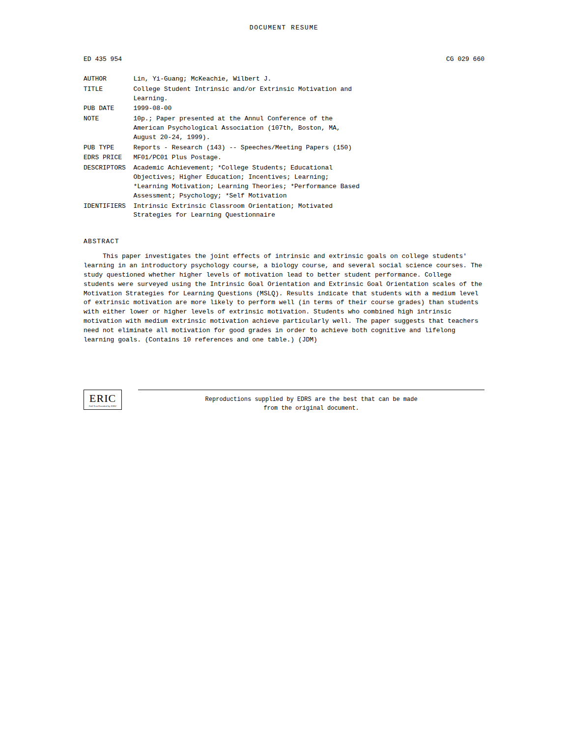DOCUMENT RESUME
ED 435 954 CG 029 660
| AUTHOR | Lin, Yi-Guang; McKeachie, Wilbert J. |
| TITLE | College Student Intrinsic and/or Extrinsic Motivation and Learning. |
| PUB DATE | 1999-08-00 |
| NOTE | 10p.; Paper presented at the Annul Conference of the American Psychological Association (107th, Boston, MA, August 20-24, 1999). |
| PUB TYPE | Reports - Research (143) -- Speeches/Meeting Papers (150) |
| EDRS PRICE | MF01/PC01 Plus Postage. |
| DESCRIPTORS | Academic Achievement; *College Students; Educational Objectives; Higher Education; Incentives; Learning; *Learning Motivation; Learning Theories; *Performance Based Assessment; Psychology; *Self Motivation |
| IDENTIFIERS | Intrinsic Extrinsic Classroom Orientation; Motivated Strategies for Learning Questionnaire |
ABSTRACT
This paper investigates the joint effects of intrinsic and extrinsic goals on college students' learning in an introductory psychology course, a biology course, and several social science courses. The study questioned whether higher levels of motivation lead to better student performance. College students were surveyed using the Intrinsic Goal Orientation and Extrinsic Goal Orientation scales of the Motivation Strategies for Learning Questions (MSLQ). Results indicate that students with a medium level of extrinsic motivation are more likely to perform well (in terms of their course grades) than students with either lower or higher levels of extrinsic motivation. Students who combined high intrinsic motivation with medium extrinsic motivation achieve particularly well. The paper suggests that teachers need not eliminate all motivation for good grades in order to achieve both cognitive and lifelong learning goals. (Contains 10 references and one table.) (JDM)
ERICFull Text Provided by ERIC
Reproductions supplied by EDRS are the best that can be made
from the original document.